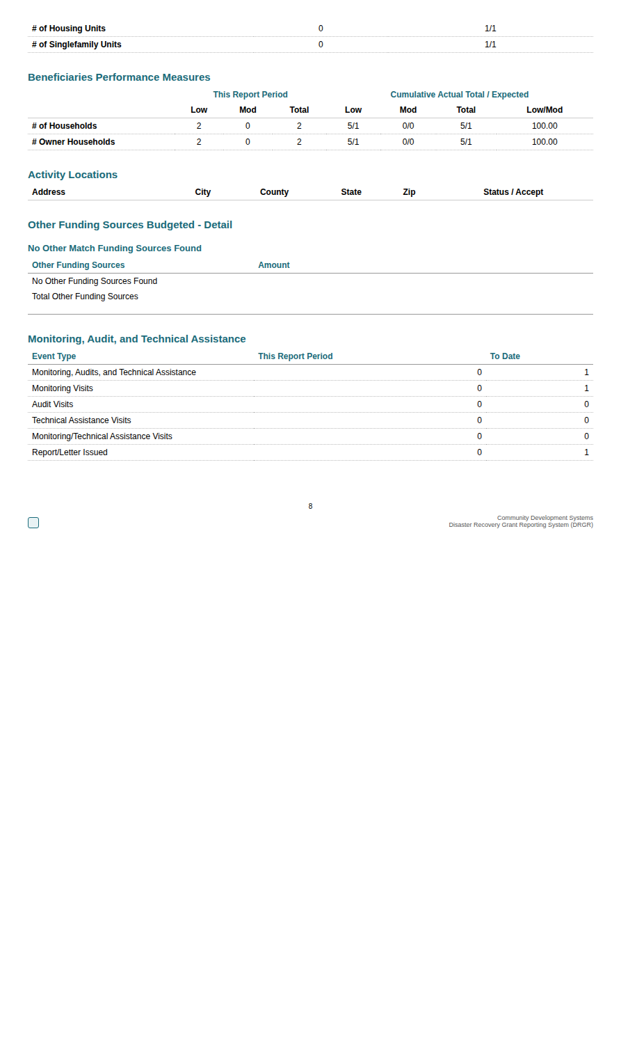| # of Housing Units | 0 | 1/1 |
| # of Singlefamily Units | 0 | 1/1 |
Beneficiaries Performance Measures
| | This Report Period | Cumulative Actual Total / Expected |
| --- | --- | --- |
| | Low | Mod | Total | Low | Mod | Total | Low/Mod |
| # of Households | 2 | 0 | 2 | 5/1 | 0/0 | 5/1 | 100.00 |
| # Owner Households | 2 | 0 | 2 | 5/1 | 0/0 | 5/1 | 100.00 |
Activity Locations
| Address | City | County | State | Zip | Status / Accept |
| --- | --- | --- | --- | --- | --- |
Other Funding Sources Budgeted - Detail
No Other Match Funding Sources Found
| Other Funding Sources | Amount |
| --- | --- |
| No Other Funding Sources Found | |
| Total Other Funding Sources | |
Monitoring, Audit, and Technical Assistance
| Event Type | This Report Period | To Date |
| --- | --- | --- |
| Monitoring, Audits, and Technical Assistance | 0 | 1 |
| Monitoring Visits | 0 | 1 |
| Audit Visits | 0 | 0 |
| Technical Assistance Visits | 0 | 0 |
| Monitoring/Technical Assistance Visits | 0 | 0 |
| Report/Letter Issued | 0 | 1 |
8
Community Development Systems
Disaster Recovery Grant Reporting System (DRGR)